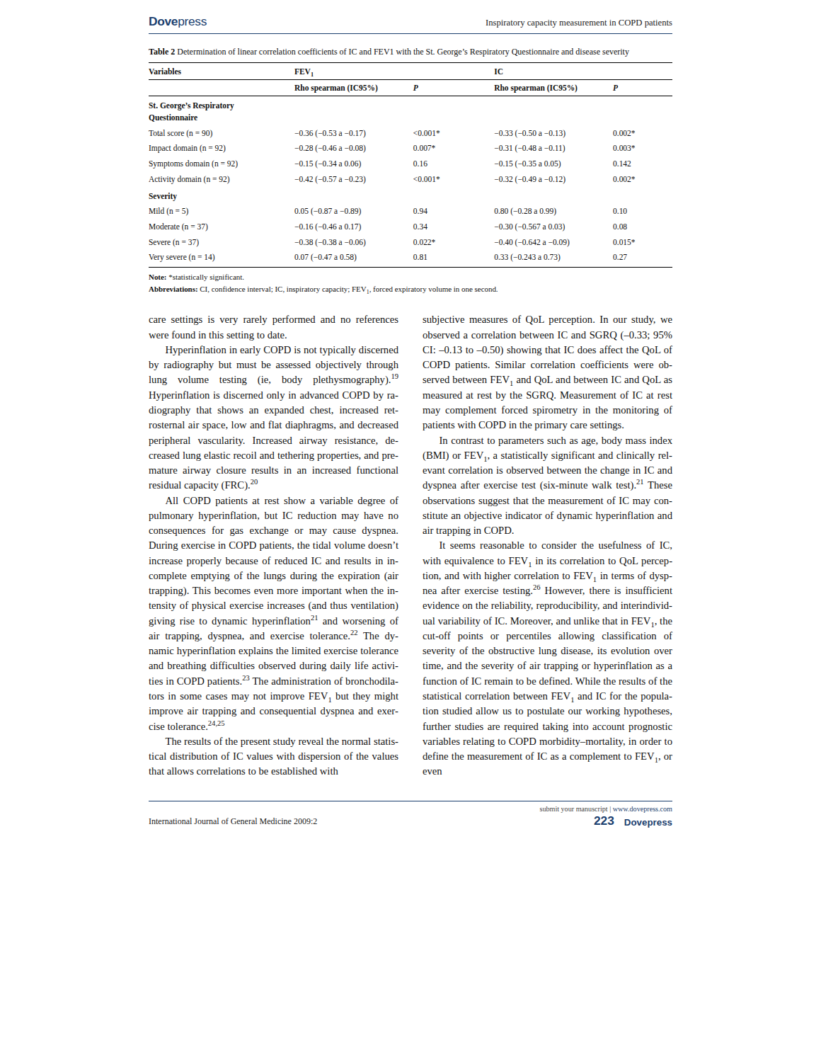Dovepress
Inspiratory capacity measurement in COPD patients
Table 2 Determination of linear correlation coefficients of IC and FEV1 with the St. George’s Respiratory Questionnaire and disease severity
| Variables | FEV 1 | | IC |
| --- | --- | --- | --- |
| | Rho spearman (IC95%) | P | | Rho spearman (IC95%) | P |
| St. George’s Respiratory Questionnaire |
| Total score (n = 90) | −0.36 (−0.53 a −0.17) | <0.001* | | −0.33 (−0.50 a −0.13) | 0.002* |
| Impact domain (n = 92) | −0.28 (−0.46 a −0.08) | 0.007* | | −0.31 (−0.48 a −0.11) | 0.003* |
| Symptoms domain (n = 92) | −0.15 (−0.34 a 0.06) | 0.16 | | −0.15 (−0.35 a 0.05) | 0.142 |
| Activity domain (n = 92) | −0.42 (−0.57 a −0.23) | <0.001* | | −0.32 (−0.49 a −0.12) | 0.002* |
| Severity |
| Mild (n = 5) | 0.05 (−0.87 a −0.89) | 0.94 | | 0.80 (−0.28 a 0.99) | 0.10 |
| Moderate (n = 37) | −0.16 (−0.46 a 0.17) | 0.34 | | −0.30 (−0.567 a 0.03) | 0.08 |
| Severe (n = 37) | −0.38 (−0.38 a −0.06) | 0.022* | | −0.40 (−0.642 a −0.09) | 0.015* |
| Very severe (n = 14) | 0.07 (−0.47 a 0.58) | 0.81 | | 0.33 (−0.243 a 0.73) | 0.27 |
Note: *statistically significant.
Abbreviations: CI, confidence interval; IC, inspiratory capacity; FEV1, forced expiratory volume in one second.
care settings is very rarely performed and no references were found in this setting to date.
Hyperinflation in early COPD is not typically discerned by radiography but must be assessed objectively through lung volume testing (ie, body plethysmography).19 Hyperinflation is discerned only in advanced COPD by radiography that shows an expanded chest, increased retrosternal air space, low and flat diaphragms, and decreased peripheral vascularity. Increased airway resistance, decreased lung elastic recoil and tethering properties, and premature airway closure results in an increased functional residual capacity (FRC).20
All COPD patients at rest show a variable degree of pulmonary hyperinflation, but IC reduction may have no consequences for gas exchange or may cause dyspnea. During exercise in COPD patients, the tidal volume doesn’t increase properly because of reduced IC and results in incomplete emptying of the lungs during the expiration (air trapping). This becomes even more important when the intensity of physical exercise increases (and thus ventilation) giving rise to dynamic hyperinflation21 and worsening of air trapping, dyspnea, and exercise tolerance.22 The dynamic hyperinflation explains the limited exercise tolerance and breathing difficulties observed during daily life activities in COPD patients.23 The administration of bronchodilators in some cases may not improve FEV1 but they might improve air trapping and consequential dyspnea and exercise tolerance.24,25
The results of the present study reveal the normal statistical distribution of IC values with dispersion of the values that allows correlations to be established with
subjective measures of QoL perception. In our study, we observed a correlation between IC and SGRQ (–0.33; 95% CI: –0.13 to –0.50) showing that IC does affect the QoL of COPD patients. Similar correlation coefficients were observed between FEV1 and QoL and between IC and QoL as measured at rest by the SGRQ. Measurement of IC at rest may complement forced spirometry in the monitoring of patients with COPD in the primary care settings.
In contrast to parameters such as age, body mass index (BMI) or FEV1, a statistically significant and clinically relevant correlation is observed between the change in IC and dyspnea after exercise test (six-minute walk test).21 These observations suggest that the measurement of IC may constitute an objective indicator of dynamic hyperinflation and air trapping in COPD.
It seems reasonable to consider the usefulness of IC, with equivalence to FEV1 in its correlation to QoL perception, and with higher correlation to FEV1 in terms of dyspnea after exercise testing.26 However, there is insufficient evidence on the reliability, reproducibility, and interindividual variability of IC. Moreover, and unlike that in FEV1, the cut-off points or percentiles allowing classification of severity of the obstructive lung disease, its evolution over time, and the severity of air trapping or hyperinflation as a function of IC remain to be defined. While the results of the statistical correlation between FEV1 and IC for the population studied allow us to postulate our working hypotheses, further studies are required taking into account prognostic variables relating to COPD morbidity–mortality, in order to define the measurement of IC as a complement to FEV1, or even
International Journal of General Medicine 2009:2
submit your manuscript | www.dovepress.com
223 Dovepress